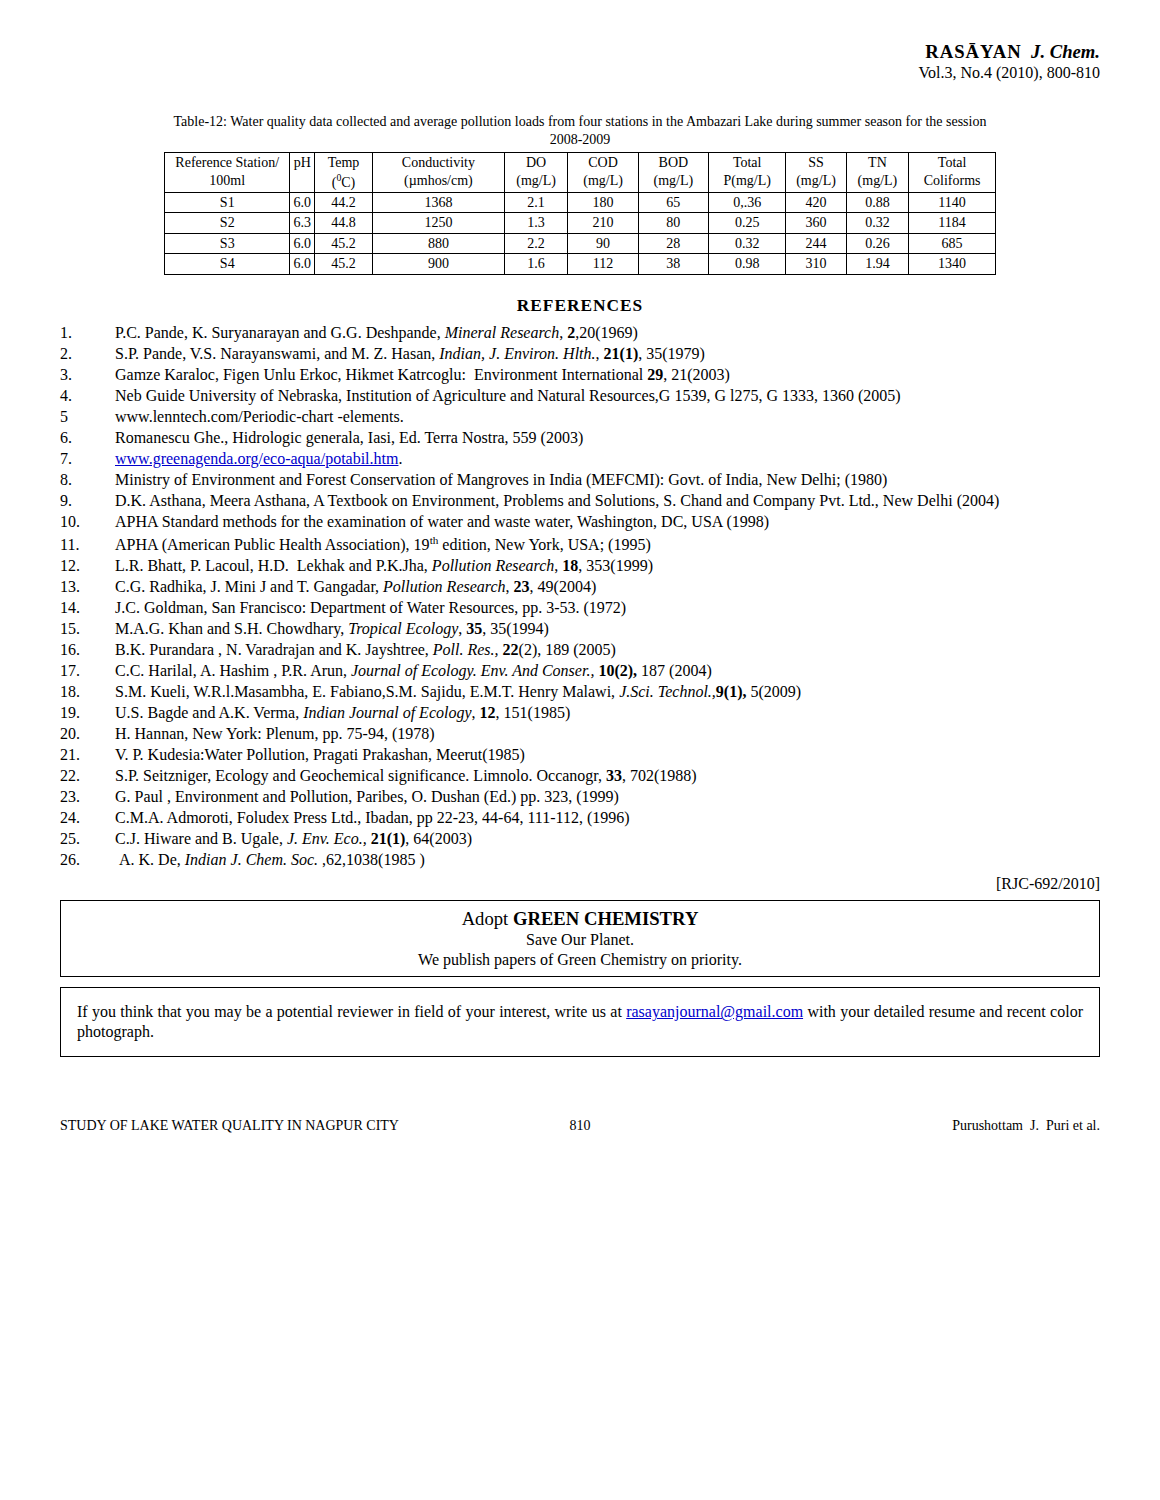RASĀYAN J. Chem.
Vol.3, No.4 (2010), 800-810
Table-12: Water quality data collected and average pollution loads from four stations in the Ambazari Lake during summer season for the session 2008-2009
| Reference Station/ 100ml | pH | Temp ( 0 C) | Conductivity (µmhos/cm) | DO (mg/L) | COD (mg/L) | BOD (mg/L) | Total P(mg/L) | SS (mg/L) | TN (mg/L) | Total Coliforms |
| --- | --- | --- | --- | --- | --- | --- | --- | --- | --- | --- |
| S1 | 6.0 | 44.2 | 1368 | 2.1 | 180 | 65 | 0,.36 | 420 | 0.88 | 1140 |
| S2 | 6.3 | 44.8 | 1250 | 1.3 | 210 | 80 | 0.25 | 360 | 0.32 | 1184 |
| S3 | 6.0 | 45.2 | 880 | 2.2 | 90 | 28 | 0.32 | 244 | 0.26 | 685 |
| S4 | 6.0 | 45.2 | 900 | 1.6 | 112 | 38 | 0.98 | 310 | 1.94 | 1340 |
REFERENCES
1. P.C. Pande, K. Suryanarayan and G.G. Deshpande, Mineral Research, 2,20(1969)
2. S.P. Pande, V.S. Narayanswami, and M. Z. Hasan, Indian, J. Environ. Hlth., 21(1), 35(1979)
3. Gamze Karaloc, Figen Unlu Erkoc, Hikmet Katrcoglu: Environment International 29, 21(2003)
4. Neb Guide University of Nebraska, Institution of Agriculture and Natural Resources,G 1539, G l275, G 1333, 1360 (2005)
5www.lenntech.com/Periodic-chart -elements.
6. Romanescu Ghe., Hidrologic generala, Iasi, Ed. Terra Nostra, 559 (2003)
7. www.greenagenda.org/eco-aqua/potabil.htm.
8. Ministry of Environment and Forest Conservation of Mangroves in India (MEFCMI): Govt. of India, New Delhi; (1980)
9. D.K. Asthana, Meera Asthana, A Textbook on Environment, Problems and Solutions, S. Chand and Company Pvt. Ltd., New Delhi (2004)
10. APHA Standard methods for the examination of water and waste water, Washington, DC, USA (1998)
11. APHA (American Public Health Association), 19th edition, New York, USA; (1995)
12. L.R. Bhatt, P. Lacoul, H.D. Lekhak and P.K.Jha, Pollution Research, 18, 353(1999)
13. C.G. Radhika, J. Mini J and T. Gangadar, Pollution Research, 23, 49(2004)
14. J.C. Goldman, San Francisco: Department of Water Resources, pp. 3-53. (1972)
15. M.A.G. Khan and S.H. Chowdhary, Tropical Ecology, 35, 35(1994)
16. B.K. Purandara , N. Varadrajan and K. Jayshtree, Poll. Res., 22(2), 189 (2005)
17. C.C. Harilal, A. Hashim , P.R. Arun, Journal of Ecology. Env. And Conser., 10(2), 187 (2004)
18. S.M. Kueli, W.R.l.Masambha, E. Fabiano,S.M. Sajidu, E.M.T. Henry Malawi, J.Sci. Technol., 9(1), 5(2009)
19. U.S. Bagde and A.K. Verma, Indian Journal of Ecology, 12, 151(1985)
20. H. Hannan, New York: Plenum, pp. 75-94, (1978)
21. V. P. Kudesia:Water Pollution, Pragati Prakashan, Meerut(1985)
22. S.P. Seitzniger, Ecology and Geochemical significance. Limnolo. Occanogr, 33, 702(1988)
23. G. Paul , Environment and Pollution, Paribes, O. Dushan (Ed.) pp. 323, (1999)
24. C.M.A. Admoroti, Foludex Press Ltd., Ibadan, pp 22-23, 44-64, 111-112, (1996)
25. C.J. Hiware and B. Ugale, J. Env. Eco., 21(1), 64(2003)
26. A. K. De, Indian J. Chem. Soc. ,62,1038(1985 )
[RJC-692/2010]
Adopt GREEN CHEMISTRY
Save Our Planet.
We publish papers of Green Chemistry on priority.
If you think that you may be a potential reviewer in field of your interest, write us at rasayanjournal@gmail.com with your detailed resume and recent color photograph.
STUDY OF LAKE WATER QUALITY IN NAGPUR CITY
810
Purushottam J. Puri et al.